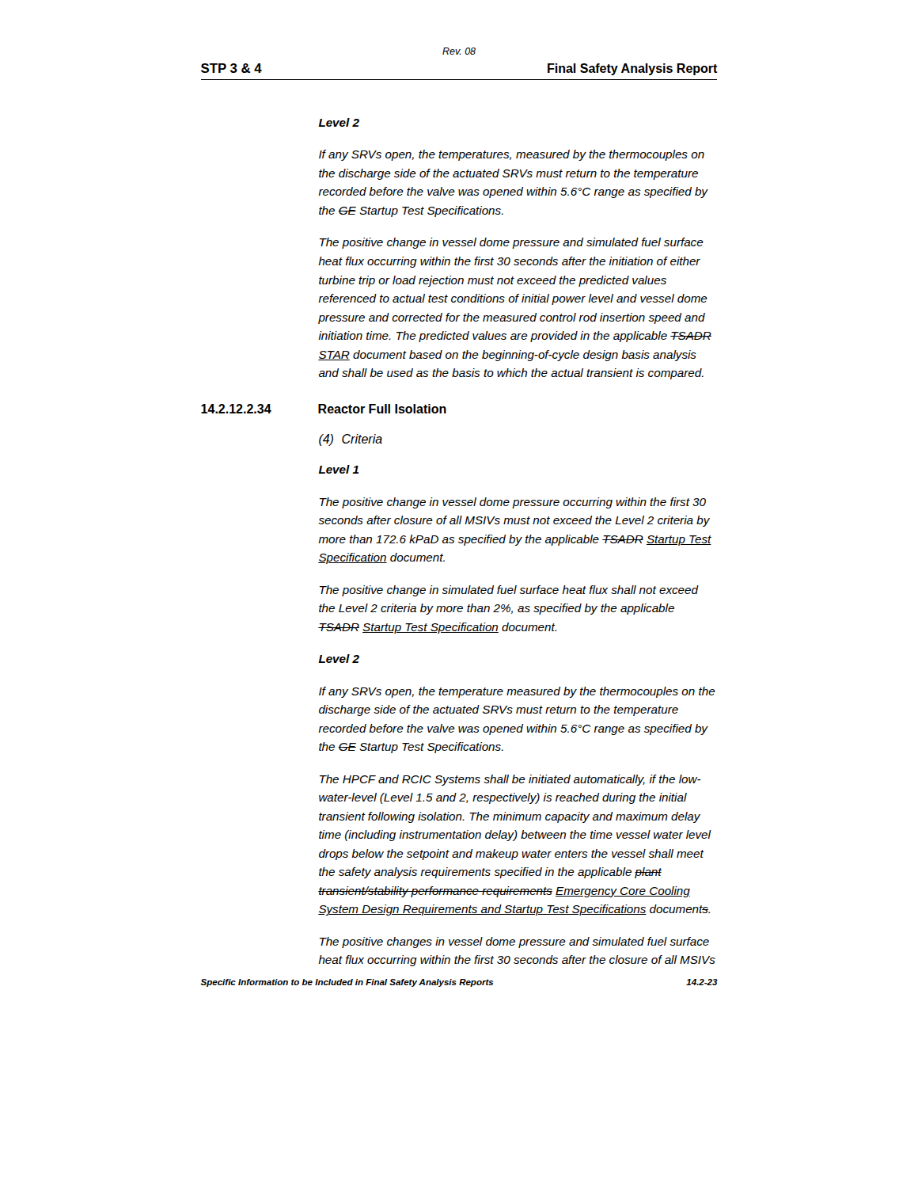Rev. 08
STP 3 & 4
Final Safety Analysis Report
Level 2
If any SRVs open, the temperatures, measured by the thermocouples on the discharge side of the actuated SRVs must return to the temperature recorded before the valve was opened within 5.6°C range as specified by the GE Startup Test Specifications.
The positive change in vessel dome pressure and simulated fuel surface heat flux occurring within the first 30 seconds after the initiation of either turbine trip or load rejection must not exceed the predicted values referenced to actual test conditions of initial power level and vessel dome pressure and corrected for the measured control rod insertion speed and initiation time. The predicted values are provided in the applicable TSADR STAR document based on the beginning-of-cycle design basis analysis and shall be used as the basis to which the actual transient is compared.
14.2.12.2.34 Reactor Full Isolation
(4) Criteria
Level 1
The positive change in vessel dome pressure occurring within the first 30 seconds after closure of all MSIVs must not exceed the Level 2 criteria by more than 172.6 kPaD as specified by the applicable TSADR Startup Test Specification document.
The positive change in simulated fuel surface heat flux shall not exceed the Level 2 criteria by more than 2%, as specified by the applicable TSADR Startup Test Specification document.
Level 2
If any SRVs open, the temperature measured by the thermocouples on the discharge side of the actuated SRVs must return to the temperature recorded before the valve was opened within 5.6°C range as specified by the GE Startup Test Specifications.
The HPCF and RCIC Systems shall be initiated automatically, if the low-water-level (Level 1.5 and 2, respectively) is reached during the initial transient following isolation. The minimum capacity and maximum delay time (including instrumentation delay) between the time vessel water level drops below the setpoint and makeup water enters the vessel shall meet the safety analysis requirements specified in the applicable plant transient/stability performance requirements Emergency Core Cooling System Design Requirements and Startup Test Specifications documents.
The positive changes in vessel dome pressure and simulated fuel surface heat flux occurring within the first 30 seconds after the closure of all MSIVs
Specific Information to be Included in Final Safety Analysis Reports 14.2-23